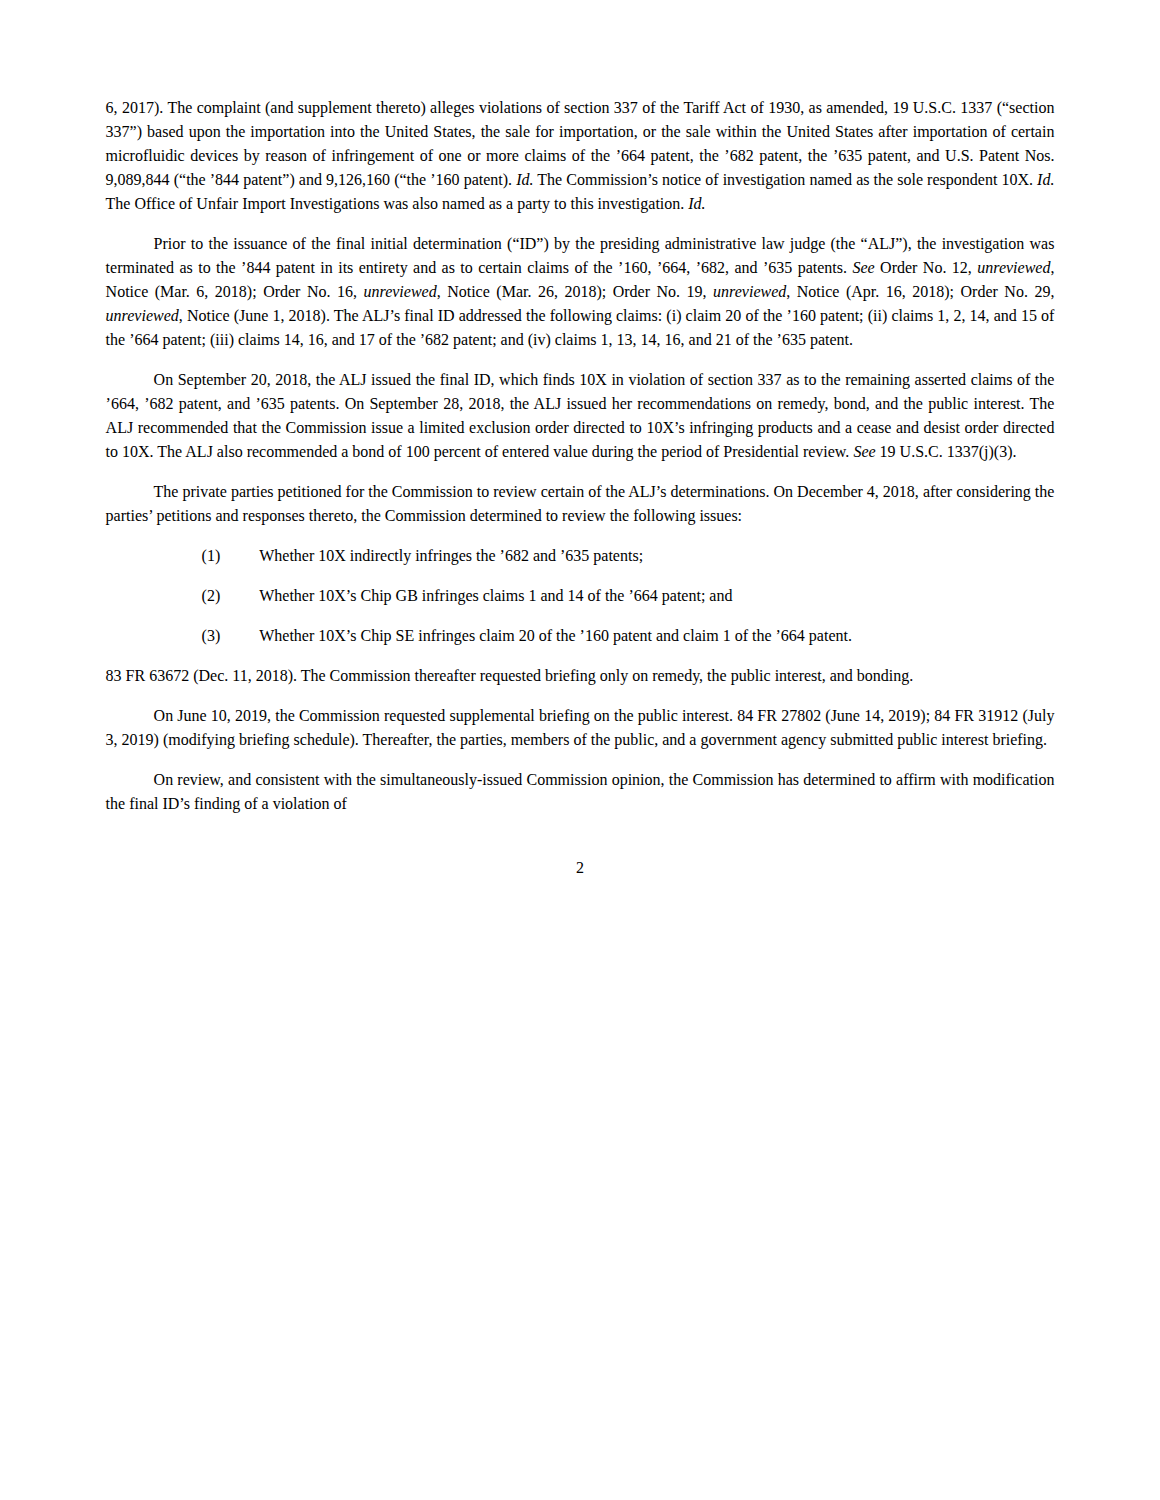6, 2017). The complaint (and supplement thereto) alleges violations of section 337 of the Tariff Act of 1930, as amended, 19 U.S.C. 1337 (“section 337”) based upon the importation into the United States, the sale for importation, or the sale within the United States after importation of certain microfluidic devices by reason of infringement of one or more claims of the ’664 patent, the ’682 patent, the ’635 patent, and U.S. Patent Nos. 9,089,844 (“the ’844 patent”) and 9,126,160 (“the ’160 patent). Id. The Commission’s notice of investigation named as the sole respondent 10X. Id. The Office of Unfair Import Investigations was also named as a party to this investigation. Id.
Prior to the issuance of the final initial determination (“ID”) by the presiding administrative law judge (the “ALJ”), the investigation was terminated as to the ’844 patent in its entirety and as to certain claims of the ’160, ’664, ’682, and ’635 patents. See Order No. 12, unreviewed, Notice (Mar. 6, 2018); Order No. 16, unreviewed, Notice (Mar. 26, 2018); Order No. 19, unreviewed, Notice (Apr. 16, 2018); Order No. 29, unreviewed, Notice (June 1, 2018). The ALJ’s final ID addressed the following claims: (i) claim 20 of the ’160 patent; (ii) claims 1, 2, 14, and 15 of the ’664 patent; (iii) claims 14, 16, and 17 of the ’682 patent; and (iv) claims 1, 13, 14, 16, and 21 of the ’635 patent.
On September 20, 2018, the ALJ issued the final ID, which finds 10X in violation of section 337 as to the remaining asserted claims of the ’664, ’682 patent, and ’635 patents. On September 28, 2018, the ALJ issued her recommendations on remedy, bond, and the public interest. The ALJ recommended that the Commission issue a limited exclusion order directed to 10X’s infringing products and a cease and desist order directed to 10X. The ALJ also recommended a bond of 100 percent of entered value during the period of Presidential review. See 19 U.S.C. 1337(j)(3).
The private parties petitioned for the Commission to review certain of the ALJ’s determinations. On December 4, 2018, after considering the parties’ petitions and responses thereto, the Commission determined to review the following issues:
(1) Whether 10X indirectly infringes the ’682 and ’635 patents;
(2) Whether 10X’s Chip GB infringes claims 1 and 14 of the ’664 patent; and
(3) Whether 10X’s Chip SE infringes claim 20 of the ’160 patent and claim 1 of the ’664 patent.
83 FR 63672 (Dec. 11, 2018). The Commission thereafter requested briefing only on remedy, the public interest, and bonding.
On June 10, 2019, the Commission requested supplemental briefing on the public interest. 84 FR 27802 (June 14, 2019); 84 FR 31912 (July 3, 2019) (modifying briefing schedule). Thereafter, the parties, members of the public, and a government agency submitted public interest briefing.
On review, and consistent with the simultaneously-issued Commission opinion, the Commission has determined to affirm with modification the final ID’s finding of a violation of
2